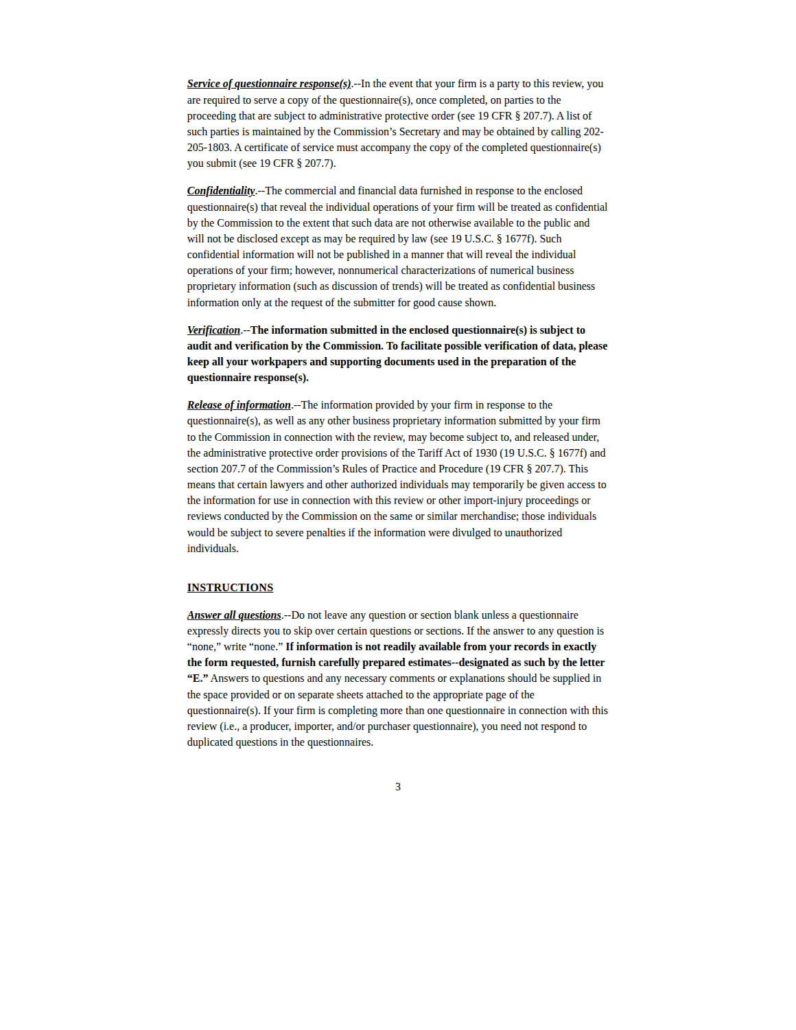Service of questionnaire response(s).--In the event that your firm is a party to this review, you are required to serve a copy of the questionnaire(s), once completed, on parties to the proceeding that are subject to administrative protective order (see 19 CFR § 207.7). A list of such parties is maintained by the Commission’s Secretary and may be obtained by calling 202-205-1803. A certificate of service must accompany the copy of the completed questionnaire(s) you submit (see 19 CFR § 207.7).
Confidentiality.--The commercial and financial data furnished in response to the enclosed questionnaire(s) that reveal the individual operations of your firm will be treated as confidential by the Commission to the extent that such data are not otherwise available to the public and will not be disclosed except as may be required by law (see 19 U.S.C. § 1677f). Such confidential information will not be published in a manner that will reveal the individual operations of your firm; however, nonnumerical characterizations of numerical business proprietary information (such as discussion of trends) will be treated as confidential business information only at the request of the submitter for good cause shown.
Verification.--The information submitted in the enclosed questionnaire(s) is subject to audit and verification by the Commission. To facilitate possible verification of data, please keep all your workpapers and supporting documents used in the preparation of the questionnaire response(s).
Release of information.--The information provided by your firm in response to the questionnaire(s), as well as any other business proprietary information submitted by your firm to the Commission in connection with the review, may become subject to, and released under, the administrative protective order provisions of the Tariff Act of 1930 (19 U.S.C. § 1677f) and section 207.7 of the Commission’s Rules of Practice and Procedure (19 CFR § 207.7). This means that certain lawyers and other authorized individuals may temporarily be given access to the information for use in connection with this review or other import-injury proceedings or reviews conducted by the Commission on the same or similar merchandise; those individuals would be subject to severe penalties if the information were divulged to unauthorized individuals.
INSTRUCTIONS
Answer all questions.--Do not leave any question or section blank unless a questionnaire expressly directs you to skip over certain questions or sections. If the answer to any question is “none,” write “none.” If information is not readily available from your records in exactly the form requested, furnish carefully prepared estimates--designated as such by the letter “E.” Answers to questions and any necessary comments or explanations should be supplied in the space provided or on separate sheets attached to the appropriate page of the questionnaire(s). If your firm is completing more than one questionnaire in connection with this review (i.e., a producer, importer, and/or purchaser questionnaire), you need not respond to duplicated questions in the questionnaires.
3